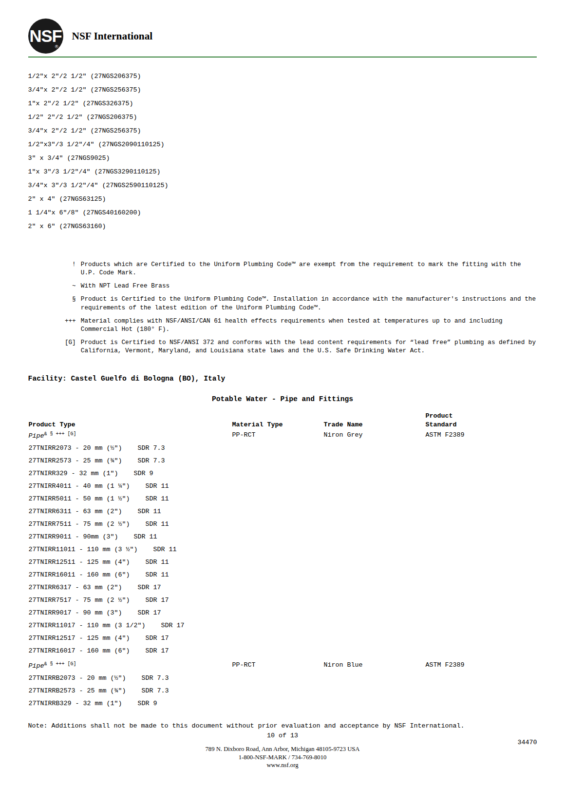NSF ®
NSF International
1/2"x 2"/2 1/2" (27NGS206375)
3/4"x 2"/2 1/2" (27NGS256375)
1"x 2"/2 1/2" (27NGS326375)
1/2" 2"/2 1/2" (27NGS206375)
3/4"x 2"/2 1/2" (27NGS256375)
1/2"x3"/3 1/2"/4" (27NGS2090110125)
3" x 3/4" (27NGS9025)
1"x 3"/3 1/2"/4" (27NGS3290110125)
3/4"x 3"/3 1/2"/4" (27NGS2590110125)
2" x 4" (27NGS63125)
1 1/4"x 6"/8" (27NGS40160200)
2" x 6" (27NGS63160)
!
Products which are Certified to the Uniform Plumbing Code™ are exempt from the requirement to mark the fitting with the U.P. Code Mark.
~
With NPT Lead Free Brass
§
Product is Certified to the Uniform Plumbing Code™. Installation in accordance with the manufacturer's instructions and the requirements of the latest edition of the Uniform Plumbing Code™.
+++
Material complies with NSF/ANSI/CAN 61 health effects requirements when tested at temperatures up to and including Commercial Hot (180° F).
[G]
Product is Certified to NSF/ANSI 372 and conforms with the lead content requirements for “lead free” plumbing as defined by California, Vermont, Maryland, and Louisiana state laws and the U.S. Safe Drinking Water Act.
Facility: Castel Guelfo di Bologna (BO), Italy
Potable Water - Pipe and Fittings
| Product Type | Material Type | Trade Name | Product Standard |
| --- | --- | --- | --- |
| Pipe & § +++ [G] | PP-RCT | Niron Grey | ASTM F2389 |
| 27TNIRR2073 - 20 mm (½") SDR 7.3 27TNIRR2573 - 25 mm (¾") SDR 7.3 27TNIRR329 - 32 mm (1") SDR 9 27TNIRR4011 - 40 mm (1 ¼") SDR 11 27TNIRR5011 - 50 mm (1 ½") SDR 11 27TNIRR6311 - 63 mm (2") SDR 11 27TNIRR7511 - 75 mm (2 ½") SDR 11 27TNIRR9011 - 90mm (3") SDR 11 27TNIRR11011 - 110 mm (3 ½") SDR 11 27TNIRR12511 - 125 mm (4") SDR 11 27TNIRR16011 - 160 mm (6") SDR 11 27TNIRR6317 - 63 mm (2") SDR 17 27TNIRR7517 - 75 mm (2 ½") SDR 17 27TNIRR9017 - 90 mm (3") SDR 17 27TNIRR11017 - 110 mm (3 1/2") SDR 17 27TNIRR12517 - 125 mm (4") SDR 17 27TNIRR16017 - 160 mm (6") SDR 17 |
| Pipe & § +++ [G] | PP-RCT | Niron Blue | ASTM F2389 |
| 27TNIRRB2073 - 20 mm (½") SDR 7.3 27TNIRRB2573 - 25 mm (¾") SDR 7.3 27TNIRRB329 - 32 mm (1") SDR 9 |
Note: Additions shall not be made to this document without prior evaluation and acceptance by NSF International.
10 of 13
34470
789 N. Dixboro Road, Ann Arbor, Michigan 48105-9723 USA
1-800-NSF-MARK / 734-769-8010
www.nsf.org